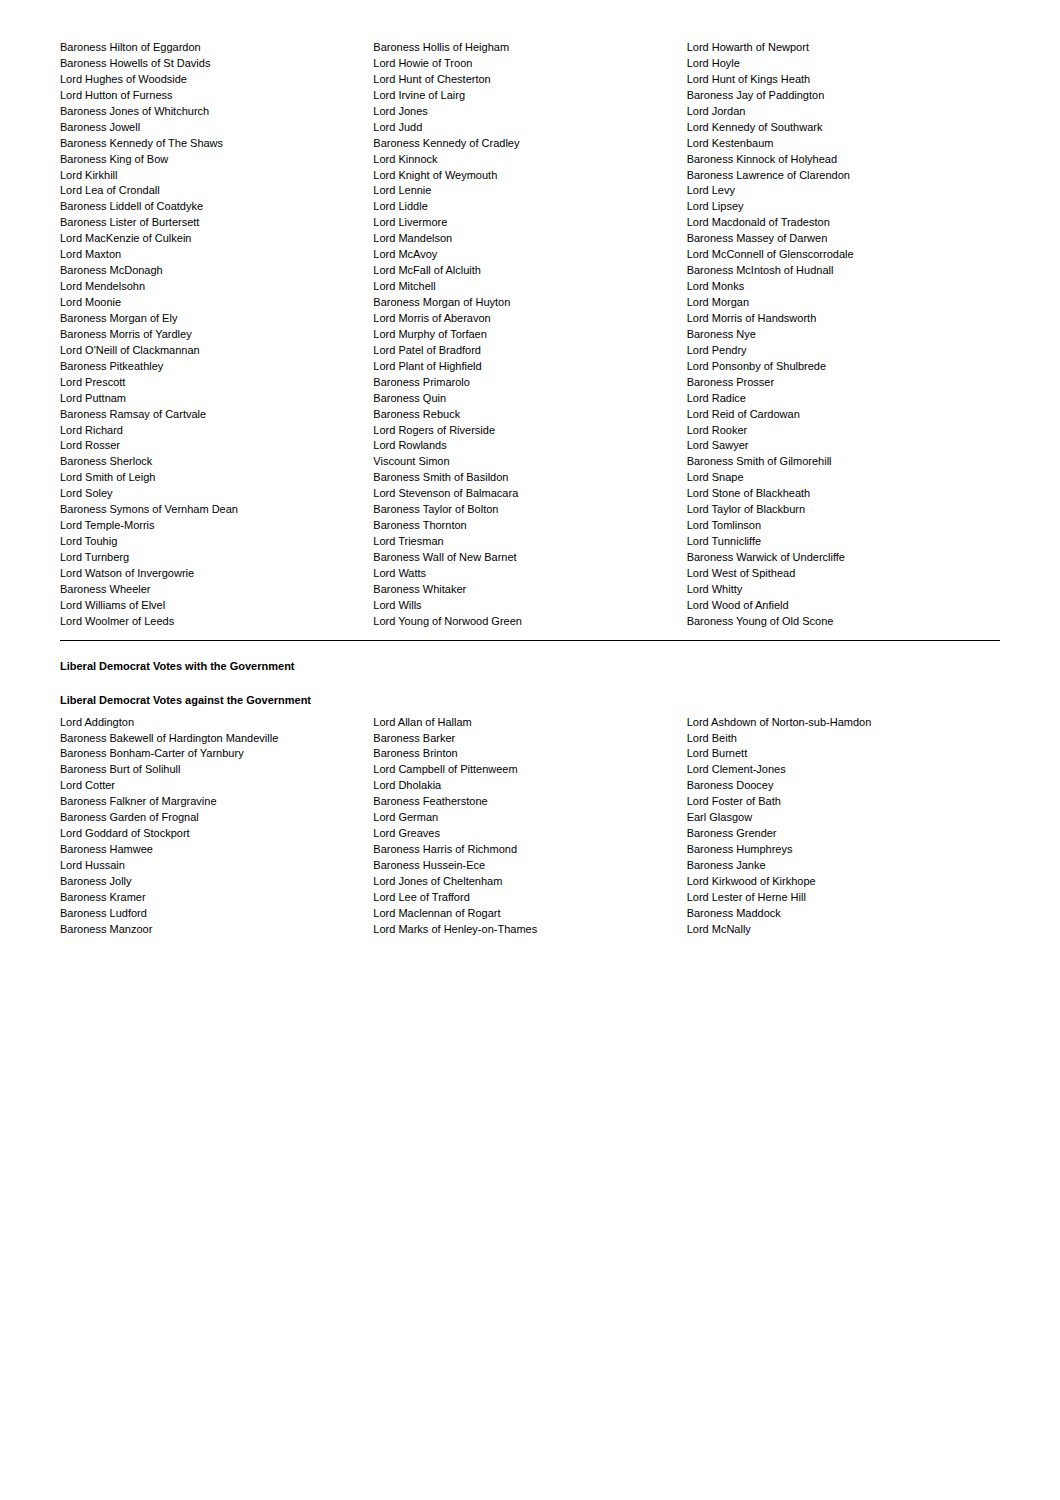| Baroness Hilton of Eggardon | Baroness Hollis of Heigham | Lord Howarth of Newport |
| Baroness Howells of St Davids | Lord Howie of Troon | Lord Hoyle |
| Lord Hughes of Woodside | Lord Hunt of Chesterton | Lord Hunt of Kings Heath |
| Lord Hutton of Furness | Lord Irvine of Lairg | Baroness Jay of Paddington |
| Baroness Jones of Whitchurch | Lord Jones | Lord Jordan |
| Baroness Jowell | Lord Judd | Lord Kennedy of Southwark |
| Baroness Kennedy of The Shaws | Baroness Kennedy of Cradley | Lord Kestenbaum |
| Baroness King of Bow | Lord Kinnock | Baroness Kinnock of Holyhead |
| Lord Kirkhill | Lord Knight of Weymouth | Baroness Lawrence of Clarendon |
| Lord Lea of Crondall | Lord Lennie | Lord Levy |
| Baroness Liddell of Coatdyke | Lord Liddle | Lord Lipsey |
| Baroness Lister of Burtersett | Lord Livermore | Lord Macdonald of Tradeston |
| Lord MacKenzie of Culkein | Lord Mandelson | Baroness Massey of Darwen |
| Lord Maxton | Lord McAvoy | Lord McConnell of Glenscorrodale |
| Baroness McDonagh | Lord McFall of Alcluith | Baroness McIntosh of Hudnall |
| Lord Mendelsohn | Lord Mitchell | Lord Monks |
| Lord Moonie | Baroness Morgan of Huyton | Lord Morgan |
| Baroness Morgan of Ely | Lord Morris of Aberavon | Lord Morris of Handsworth |
| Baroness Morris of Yardley | Lord Murphy of Torfaen | Baroness Nye |
| Lord O'Neill of Clackmannan | Lord Patel of Bradford | Lord Pendry |
| Baroness Pitkeathley | Lord Plant of Highfield | Lord Ponsonby of Shulbrede |
| Lord Prescott | Baroness Primarolo | Baroness Prosser |
| Lord Puttnam | Baroness Quin | Lord Radice |
| Baroness Ramsay of Cartvale | Baroness Rebuck | Lord Reid of Cardowan |
| Lord Richard | Lord Rogers of Riverside | Lord Rooker |
| Lord Rosser | Lord Rowlands | Lord Sawyer |
| Baroness Sherlock | Viscount Simon | Baroness Smith of Gilmorehill |
| Lord Smith of Leigh | Baroness Smith of Basildon | Lord Snape |
| Lord Soley | Lord Stevenson of Balmacara | Lord Stone of Blackheath |
| Baroness Symons of Vernham Dean | Baroness Taylor of Bolton | Lord Taylor of Blackburn |
| Lord Temple-Morris | Baroness Thornton | Lord Tomlinson |
| Lord Touhig | Lord Triesman | Lord Tunnicliffe |
| Lord Turnberg | Baroness Wall of New Barnet | Baroness Warwick of Undercliffe |
| Lord Watson of Invergowrie | Lord Watts | Lord West of Spithead |
| Baroness Wheeler | Baroness Whitaker | Lord Whitty |
| Lord Williams of Elvel | Lord Wills | Lord Wood of Anfield |
| Lord Woolmer of Leeds | Lord Young of Norwood Green | Baroness Young of Old Scone |
Liberal Democrat Votes with the Government
Liberal Democrat Votes against the Government
| Lord Addington | Lord Allan of Hallam | Lord Ashdown of Norton-sub-Hamdon |
| Baroness Bakewell of Hardington Mandeville | Baroness Barker | Lord Beith |
| Baroness Bonham-Carter of Yarnbury | Baroness Brinton | Lord Burnett |
| Baroness Burt of Solihull | Lord Campbell of Pittenweem | Lord Clement-Jones |
| Lord Cotter | Lord Dholakia | Baroness Doocey |
| Baroness Falkner of Margravine | Baroness Featherstone | Lord Foster of Bath |
| Baroness Garden of Frognal | Lord German | Earl Glasgow |
| Lord Goddard of Stockport | Lord Greaves | Baroness Grender |
| Baroness Hamwee | Baroness Harris of Richmond | Baroness Humphreys |
| Lord Hussain | Baroness Hussein-Ece | Baroness Janke |
| Baroness Jolly | Lord Jones of Cheltenham | Lord Kirkwood of Kirkhope |
| Baroness Kramer | Lord Lee of Trafford | Lord Lester of Herne Hill |
| Baroness Ludford | Lord Maclennan of Rogart | Baroness Maddock |
| Baroness Manzoor | Lord Marks of Henley-on-Thames | Lord McNally |